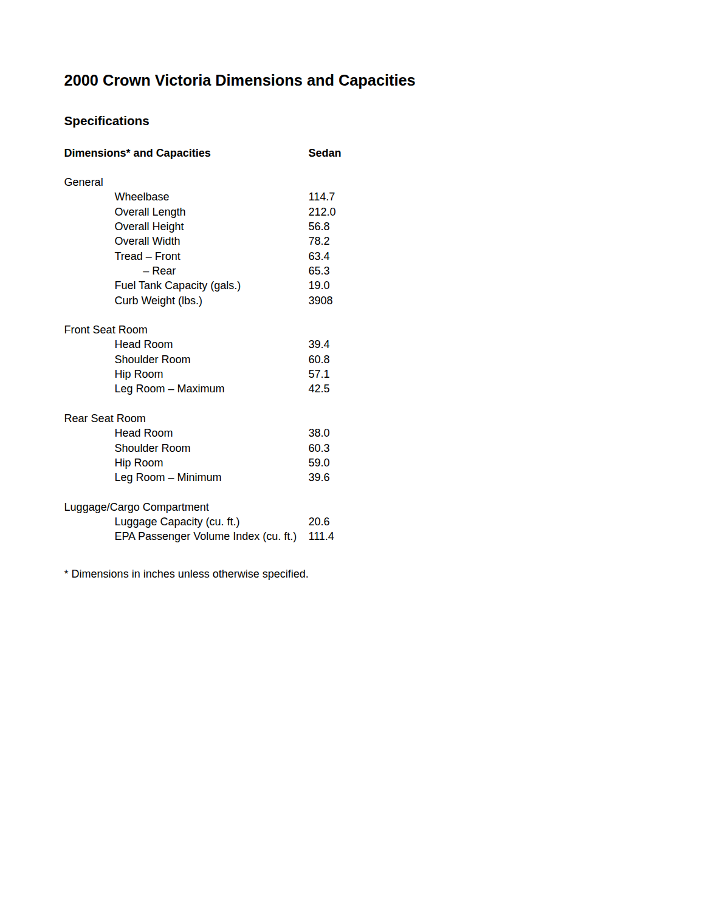2000 Crown Victoria Dimensions and Capacities
Specifications
| Dimensions* and Capacities | Sedan |
| General | |
| Wheelbase | 114.7 |
| Overall Length | 212.0 |
| Overall Height | 56.8 |
| Overall Width | 78.2 |
| Tread – Front | 63.4 |
| – Rear | 65.3 |
| Fuel Tank Capacity (gals.) | 19.0 |
| Curb Weight (lbs.) | 3908 |
| Front Seat Room | |
| Head Room | 39.4 |
| Shoulder Room | 60.8 |
| Hip Room | 57.1 |
| Leg Room – Maximum | 42.5 |
| Rear Seat Room | |
| Head Room | 38.0 |
| Shoulder Room | 60.3 |
| Hip Room | 59.0 |
| Leg Room – Minimum | 39.6 |
| Luggage/Cargo Compartment | |
| Luggage Capacity (cu. ft.) | 20.6 |
| EPA Passenger Volume Index (cu. ft.) | 111.4 |
* Dimensions in inches unless otherwise specified.